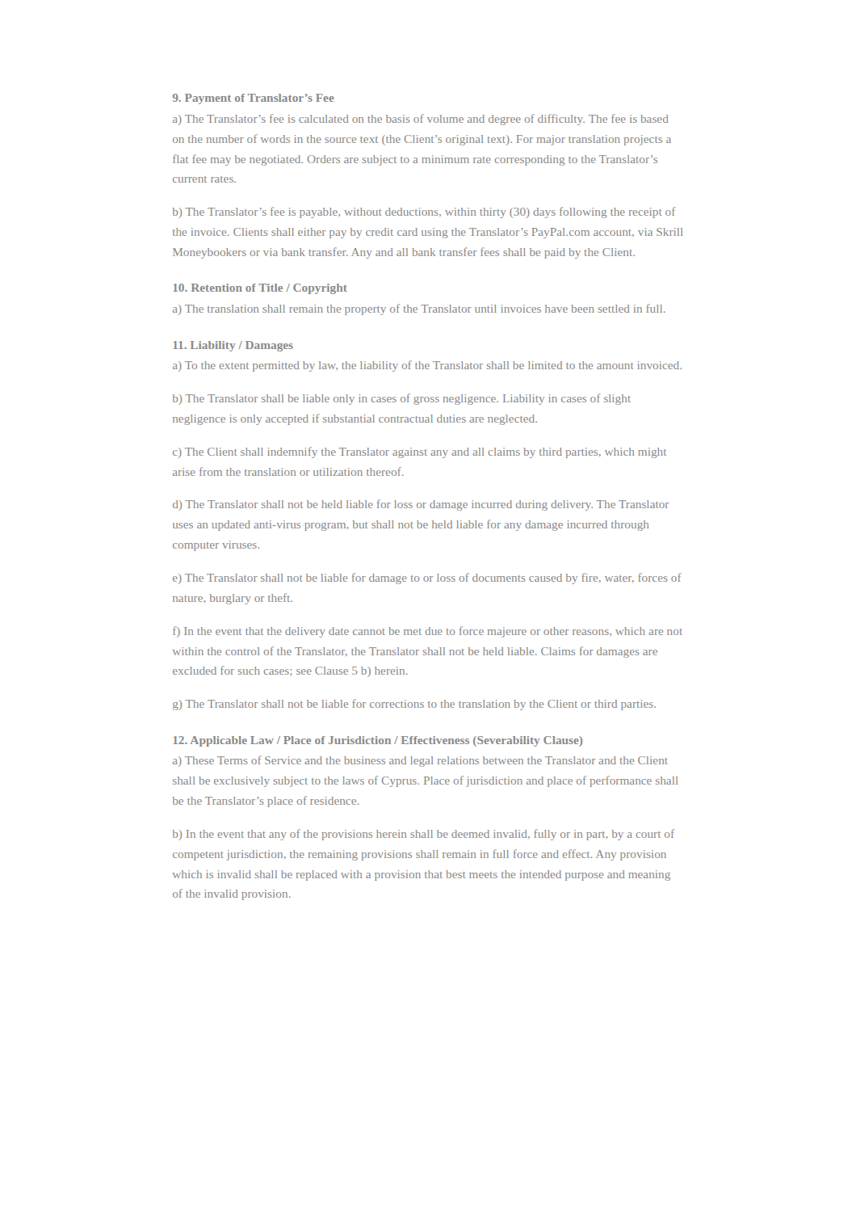9. Payment of Translator’s Fee
a) The Translator’s fee is calculated on the basis of volume and degree of difficulty. The fee is based on the number of words in the source text (the Client’s original text). For major translation projects a flat fee may be negotiated. Orders are subject to a minimum rate corresponding to the Translator’s current rates.
b) The Translator’s fee is payable, without deductions, within thirty (30) days following the receipt of the invoice. Clients shall either pay by credit card using the Translator’s PayPal.com account, via Skrill Moneybookers or via bank transfer. Any and all bank transfer fees shall be paid by the Client.
10. Retention of Title / Copyright
a) The translation shall remain the property of the Translator until invoices have been settled in full.
11. Liability / Damages
a) To the extent permitted by law, the liability of the Translator shall be limited to the amount invoiced.
b) The Translator shall be liable only in cases of gross negligence. Liability in cases of slight negligence is only accepted if substantial contractual duties are neglected.
c) The Client shall indemnify the Translator against any and all claims by third parties, which might arise from the translation or utilization thereof.
d) The Translator shall not be held liable for loss or damage incurred during delivery. The Translator uses an updated anti-virus program, but shall not be held liable for any damage incurred through computer viruses.
e) The Translator shall not be liable for damage to or loss of documents caused by fire, water, forces of nature, burglary or theft.
f) In the event that the delivery date cannot be met due to force majeure or other reasons, which are not within the control of the Translator, the Translator shall not be held liable. Claims for damages are excluded for such cases; see Clause 5 b) herein.
g) The Translator shall not be liable for corrections to the translation by the Client or third parties.
12. Applicable Law / Place of Jurisdiction / Effectiveness (Severability Clause)
a) These Terms of Service and the business and legal relations between the Translator and the Client shall be exclusively subject to the laws of Cyprus. Place of jurisdiction and place of performance shall be the Translator’s place of residence.
b) In the event that any of the provisions herein shall be deemed invalid, fully or in part, by a court of competent jurisdiction, the remaining provisions shall remain in full force and effect. Any provision which is invalid shall be replaced with a provision that best meets the intended purpose and meaning of the invalid provision.